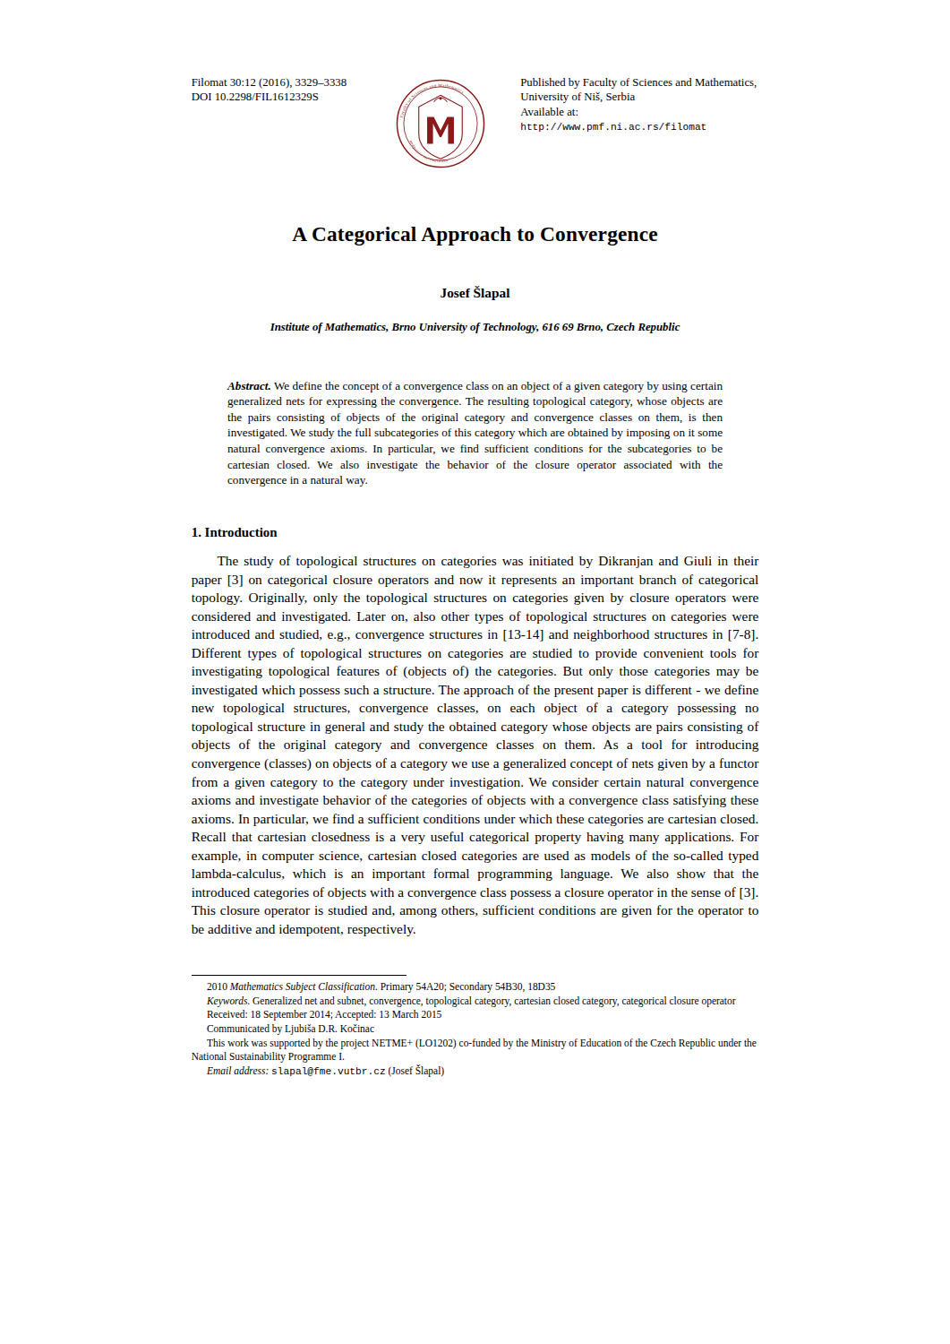Filomat 30:12 (2016), 3329–3338
DOI 10.2298/FIL1612329S
Faculty of Sciences and Mathematics природно математички
Published by Faculty of Sciences and Mathematics,
University of Niš, Serbia
Available at: http://www.pmf.ni.ac.rs/filomat
A Categorical Approach to Convergence
Josef Šlapal
Institute of Mathematics, Brno University of Technology, 616 69 Brno, Czech Republic
Abstract. We define the concept of a convergence class on an object of a given category by using certain generalized nets for expressing the convergence. The resulting topological category, whose objects are the pairs consisting of objects of the original category and convergence classes on them, is then investigated. We study the full subcategories of this category which are obtained by imposing on it some natural convergence axioms. In particular, we find sufficient conditions for the subcategories to be cartesian closed. We also investigate the behavior of the closure operator associated with the convergence in a natural way.
1. Introduction
The study of topological structures on categories was initiated by Dikranjan and Giuli in their paper [3] on categorical closure operators and now it represents an important branch of categorical topology. Originally, only the topological structures on categories given by closure operators were considered and investigated. Later on, also other types of topological structures on categories were introduced and studied, e.g., convergence structures in [13-14] and neighborhood structures in [7-8]. Different types of topological structures on categories are studied to provide convenient tools for investigating topological features of (objects of) the categories. But only those categories may be investigated which possess such a structure. The approach of the present paper is different - we define new topological structures, convergence classes, on each object of a category possessing no topological structure in general and study the obtained category whose objects are pairs consisting of objects of the original category and convergence classes on them. As a tool for introducing convergence (classes) on objects of a category we use a generalized concept of nets given by a functor from a given category to the category under investigation. We consider certain natural convergence axioms and investigate behavior of the categories of objects with a convergence class satisfying these axioms. In particular, we find a sufficient conditions under which these categories are cartesian closed. Recall that cartesian closedness is a very useful categorical property having many applications. For example, in computer science, cartesian closed categories are used as models of the so-called typed lambda-calculus, which is an important formal programming language. We also show that the introduced categories of objects with a convergence class possess a closure operator in the sense of [3]. This closure operator is studied and, among others, sufficient conditions are given for the operator to be additive and idempotent, respectively.
2010 Mathematics Subject Classification. Primary 54A20; Secondary 54B30, 18D35
Keywords. Generalized net and subnet, convergence, topological category, cartesian closed category, categorical closure operator
Received: 18 September 2014; Accepted: 13 March 2015
Communicated by Ljubiša D.R. Kočinac
This work was supported by the project NETME+ (LO1202) co-funded by the Ministry of Education of the Czech Republic under the National Sustainability Programme I.
Email address: slapal@fme.vutbr.cz (Josef Šlapal)